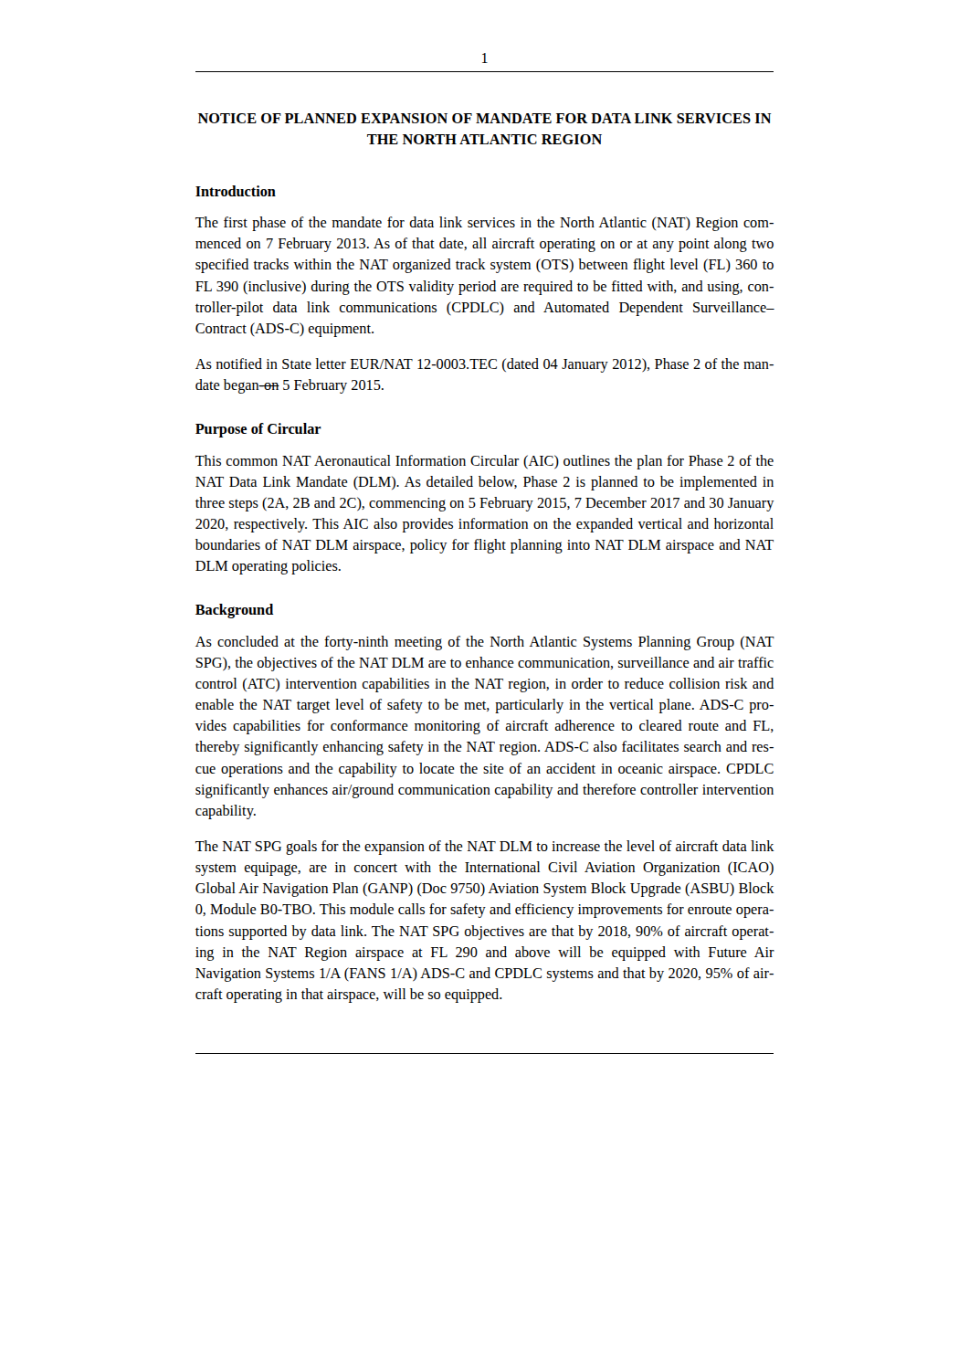1
Notice of Planned Expansion of Mandate for Data Link Services in
the North Atlantic Region
Introduction
The first phase of the mandate for data link services in the North Atlantic (NAT) Region commenced on 7 February 2013. As of that date, all aircraft operating on or at any point along two specified tracks within the NAT organized track system (OTS) between flight level (FL) 360 to FL 390 (inclusive) during the OTS validity period are required to be fitted with, and using, controller-pilot data link communications (CPDLC) and Automated Dependent Surveillance–Contract (ADS-C) equipment.
As notified in State letter EUR/NAT 12-0003.TEC (dated 04 January 2012), Phase 2 of the mandate began-on 5 February 2015.
Purpose of Circular
This common NAT Aeronautical Information Circular (AIC) outlines the plan for Phase 2 of the NAT Data Link Mandate (DLM). As detailed below, Phase 2 is planned to be implemented in three steps (2A, 2B and 2C), commencing on 5 February 2015, 7 December 2017 and 30 January 2020, respectively. This AIC also provides information on the expanded vertical and horizontal boundaries of NAT DLM airspace, policy for flight planning into NAT DLM airspace and NAT DLM operating policies.
Background
As concluded at the forty-ninth meeting of the North Atlantic Systems Planning Group (NAT SPG), the objectives of the NAT DLM are to enhance communication, surveillance and air traffic control (ATC) intervention capabilities in the NAT region, in order to reduce collision risk and enable the NAT target level of safety to be met, particularly in the vertical plane. ADS-C provides capabilities for conformance monitoring of aircraft adherence to cleared route and FL, thereby significantly enhancing safety in the NAT region. ADS-C also facilitates search and rescue operations and the capability to locate the site of an accident in oceanic airspace. CPDLC significantly enhances air/ground communication capability and therefore controller intervention capability.
The NAT SPG goals for the expansion of the NAT DLM to increase the level of aircraft data link system equipage, are in concert with the International Civil Aviation Organization (ICAO) Global Air Navigation Plan (GANP) (Doc 9750) Aviation System Block Upgrade (ASBU) Block 0, Module B0-TBO. This module calls for safety and efficiency improvements for enroute operations supported by data link. The NAT SPG objectives are that by 2018, 90% of aircraft operating in the NAT Region airspace at FL 290 and above will be equipped with Future Air Navigation Systems 1/A (FANS 1/A) ADS-C and CPDLC systems and that by 2020, 95% of aircraft operating in that airspace, will be so equipped.